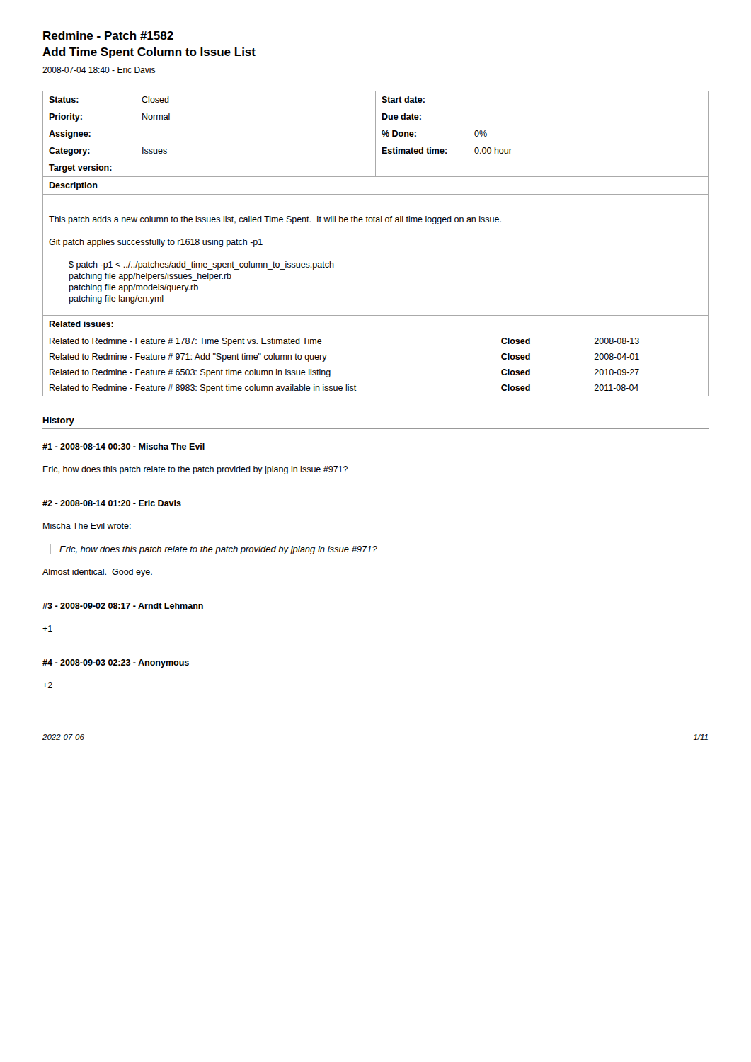Redmine - Patch #1582
Add Time Spent Column to Issue List
2008-07-04 18:40 - Eric Davis
| Status: | Closed | Start date: | |
| Priority: | Normal | Due date: | |
| Assignee: | | % Done: | 0% |
| Category: | Issues | Estimated time: | 0.00 hour |
| Target version: | | | |
Description
This patch adds a new column to the issues list, called Time Spent. It will be the total of all time logged on an issue.
Git patch applies successfully to r1618 using patch -p1
$ patch -p1 < ../../patches/add_time_spent_column_to_issues.patch
patching file app/helpers/issues_helper.rb
patching file app/models/query.rb
patching file lang/en.yml
Related issues:
| Related to Redmine - Feature # 1787: Time Spent vs. Estimated Time | Closed | 2008-08-13 |
| Related to Redmine - Feature # 971: Add "Spent time" column to query | Closed | 2008-04-01 |
| Related to Redmine - Feature # 6503: Spent time column in issue listing | Closed | 2010-09-27 |
| Related to Redmine - Feature # 8983: Spent time column available in issue list | Closed | 2011-08-04 |
History
#1 - 2008-08-14 00:30 - Mischa The Evil
Eric, how does this patch relate to the patch provided by jplang in issue #971?
#2 - 2008-08-14 01:20 - Eric Davis
Mischa The Evil wrote:
Eric, how does this patch relate to the patch provided by jplang in issue #971?
Almost identical. Good eye.
#3 - 2008-09-02 08:17 - Arndt Lehmann
+1
#4 - 2008-09-03 02:23 - Anonymous
+2
2022-07-06 1/11